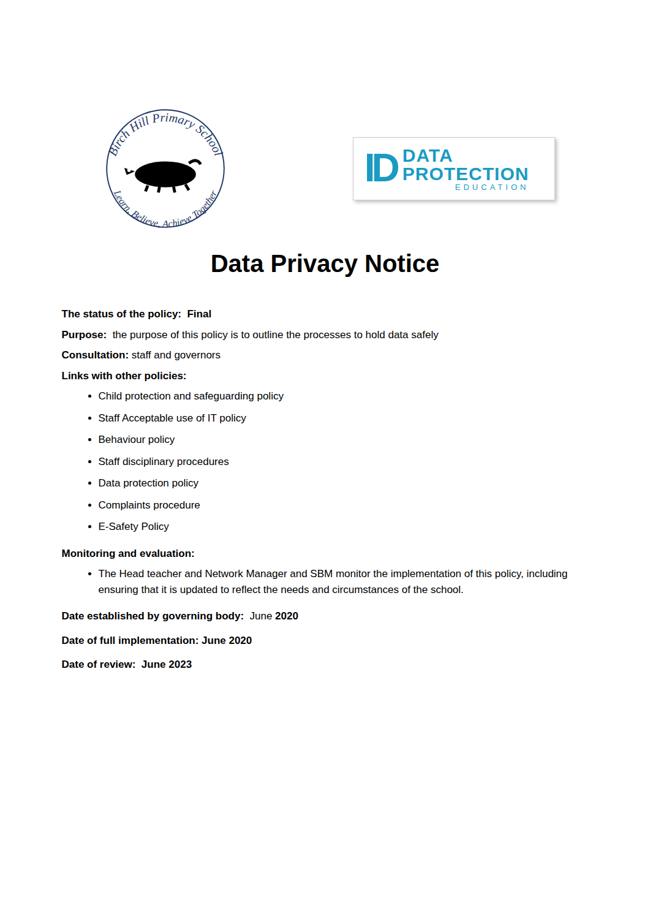Birch Hill Primary School Learn, Believe, Achieve Together
ID
DATA
PROTECTION
EDUCATION
Data Privacy Notice
The status of the policy: Final
Purpose: the purpose of this policy is to outline the processes to hold data safely
Consultation: staff and governors
Links with other policies:
Child protection and safeguarding policy
Staff Acceptable use of IT policy
Behaviour policy
Staff disciplinary procedures
Data protection policy
Complaints procedure
E-Safety Policy
Monitoring and evaluation:
The Head teacher and Network Manager and SBM monitor the implementation of this policy, including ensuring that it is updated to reflect the needs and circumstances of the school.
Date established by governing body: June 2020
Date of full implementation: June 2020
Date of review: June 2023